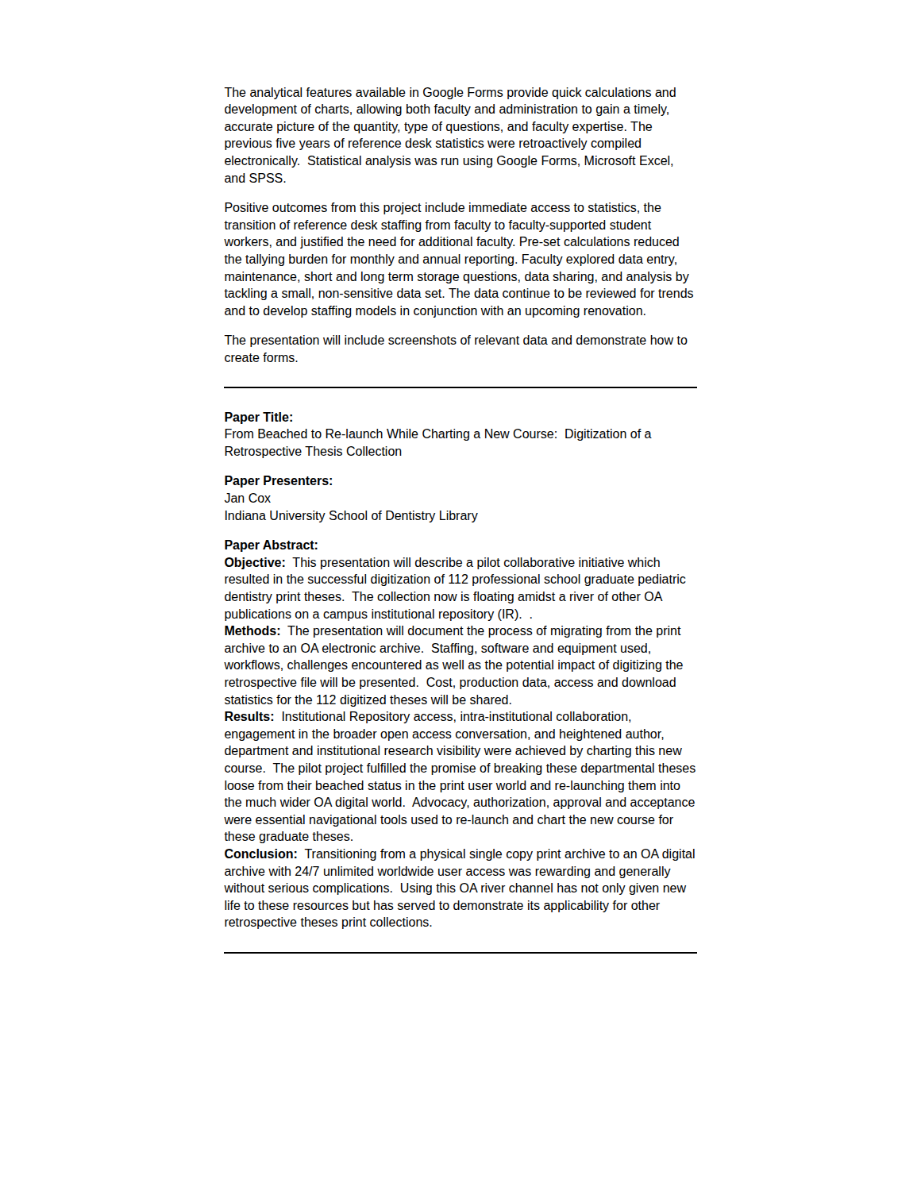The analytical features available in Google Forms provide quick calculations and development of charts, allowing both faculty and administration to gain a timely, accurate picture of the quantity, type of questions, and faculty expertise. The previous five years of reference desk statistics were retroactively compiled electronically. Statistical analysis was run using Google Forms, Microsoft Excel, and SPSS.
Positive outcomes from this project include immediate access to statistics, the transition of reference desk staffing from faculty to faculty-supported student workers, and justified the need for additional faculty. Pre-set calculations reduced the tallying burden for monthly and annual reporting. Faculty explored data entry, maintenance, short and long term storage questions, data sharing, and analysis by tackling a small, non-sensitive data set. The data continue to be reviewed for trends and to develop staffing models in conjunction with an upcoming renovation.
The presentation will include screenshots of relevant data and demonstrate how to create forms.
Paper Title:
From Beached to Re-launch While Charting a New Course: Digitization of a Retrospective Thesis Collection
Paper Presenters:
Jan Cox
Indiana University School of Dentistry Library
Paper Abstract:
Objective: This presentation will describe a pilot collaborative initiative which resulted in the successful digitization of 112 professional school graduate pediatric dentistry print theses. The collection now is floating amidst a river of other OA publications on a campus institutional repository (IR). .
Methods: The presentation will document the process of migrating from the print archive to an OA electronic archive. Staffing, software and equipment used, workflows, challenges encountered as well as the potential impact of digitizing the retrospective file will be presented. Cost, production data, access and download statistics for the 112 digitized theses will be shared.
Results: Institutional Repository access, intra-institutional collaboration, engagement in the broader open access conversation, and heightened author, department and institutional research visibility were achieved by charting this new course. The pilot project fulfilled the promise of breaking these departmental theses loose from their beached status in the print user world and re-launching them into the much wider OA digital world. Advocacy, authorization, approval and acceptance were essential navigational tools used to re-launch and chart the new course for these graduate theses.
Conclusion: Transitioning from a physical single copy print archive to an OA digital archive with 24/7 unlimited worldwide user access was rewarding and generally without serious complications. Using this OA river channel has not only given new life to these resources but has served to demonstrate its applicability for other retrospective theses print collections.